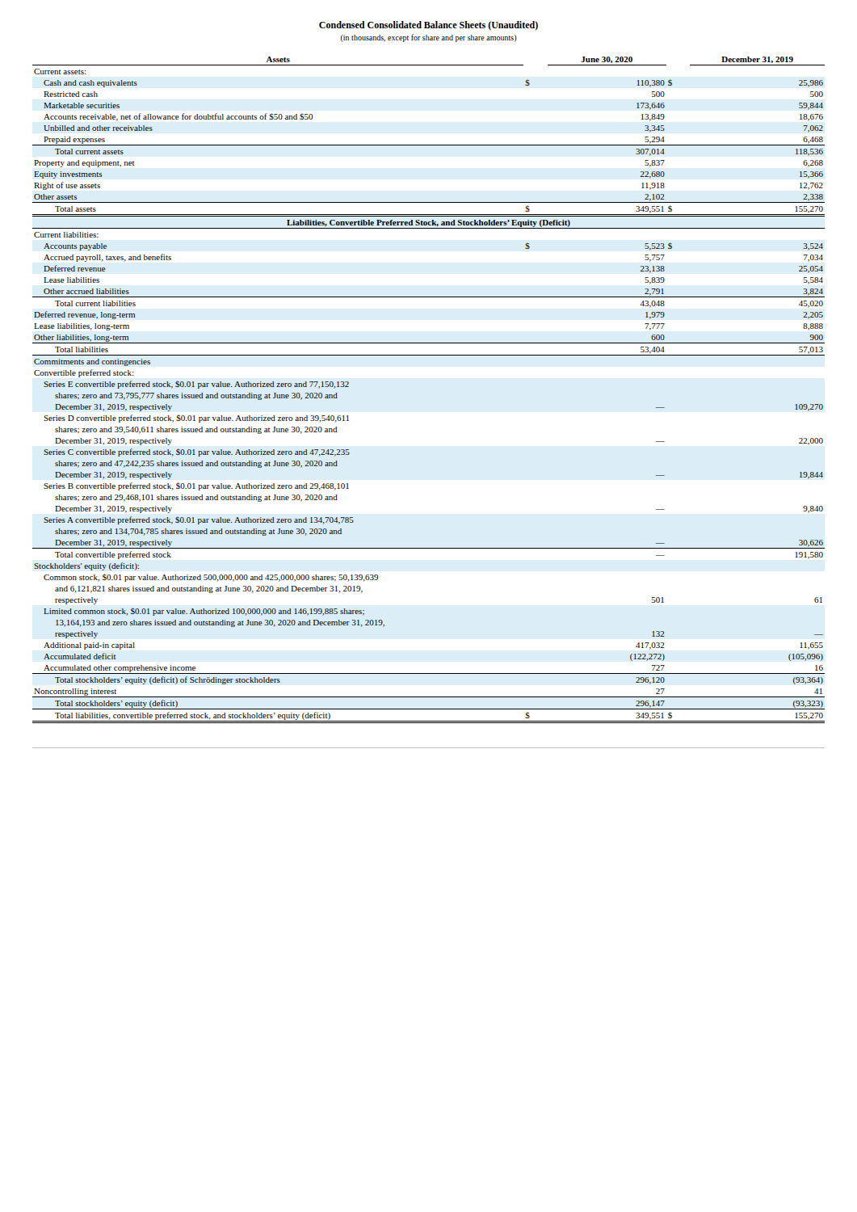Condensed Consolidated Balance Sheets (Unaudited)
(in thousands, except for share and per share amounts)
| Assets | | June 30, 2020 | | December 31, 2019 |
| Current assets: | | | | |
| Cash and cash equivalents | $ | 110,380 | $ | 25,986 |
| Restricted cash | | 500 | | 500 |
| Marketable securities | | 173,646 | | 59,844 |
| Accounts receivable, net of allowance for doubtful accounts of $50 and $50 | | 13,849 | | 18,676 |
| Unbilled and other receivables | | 3,345 | | 7,062 |
| Prepaid expenses | | 5,294 | | 6,468 |
| Total current assets | | 307,014 | | 118,536 |
| Property and equipment, net | | 5,837 | | 6,268 |
| Equity investments | | 22,680 | | 15,366 |
| Right of use assets | | 11,918 | | 12,762 |
| Other assets | | 2,102 | | 2,338 |
| Total assets | $ | 349,551 | $ | 155,270 |
| Liabilities, Convertible Preferred Stock, and Stockholders’ Equity (Deficit) |
| Current liabilities: | | | | |
| Accounts payable | $ | 5,523 | $ | 3,524 |
| Accrued payroll, taxes, and benefits | | 5,757 | | 7,034 |
| Deferred revenue | | 23,138 | | 25,054 |
| Lease liabilities | | 5,839 | | 5,584 |
| Other accrued liabilities | | 2,791 | | 3,824 |
| Total current liabilities | | 43,048 | | 45,020 |
| Deferred revenue, long-term | | 1,979 | | 2,205 |
| Lease liabilities, long-term | | 7,777 | | 8,888 |
| Other liabilities, long-term | | 600 | | 900 |
| Total liabilities | | 53,404 | | 57,013 |
| Commitments and contingencies | | | | |
| Convertible preferred stock: | | | | |
| Series E convertible preferred stock, $0.01 par value. Authorized zero and 77,150,132 | | | | |
| shares; zero and 73,795,777 shares issued and outstanding at June 30, 2020 and | | | | |
| December 31, 2019, respectively | | — | | 109,270 |
| Series D convertible preferred stock, $0.01 par value. Authorized zero and 39,540,611 | | | | |
| shares; zero and 39,540,611 shares issued and outstanding at June 30, 2020 and | | | | |
| December 31, 2019, respectively | | — | | 22,000 |
| Series C convertible preferred stock, $0.01 par value. Authorized zero and 47,242,235 | | | | |
| shares; zero and 47,242,235 shares issued and outstanding at June 30, 2020 and | | | | |
| December 31, 2019, respectively | | — | | 19,844 |
| Series B convertible preferred stock, $0.01 par value. Authorized zero and 29,468,101 | | | | |
| shares; zero and 29,468,101 shares issued and outstanding at June 30, 2020 and | | | | |
| December 31, 2019, respectively | | — | | 9,840 |
| Series A convertible preferred stock, $0.01 par value. Authorized zero and 134,704,785 | | | | |
| shares; zero and 134,704,785 shares issued and outstanding at June 30, 2020 and | | | | |
| December 31, 2019, respectively | | — | | 30,626 |
| Total convertible preferred stock | | — | | 191,580 |
| Stockholders' equity (deficit): | | | | |
| Common stock, $0.01 par value. Authorized 500,000,000 and 425,000,000 shares; 50,139,639 | | | | |
| and 6,121,821 shares issued and outstanding at June 30, 2020 and December 31, 2019, | | | | |
| respectively | | 501 | | 61 |
| Limited common stock, $0.01 par value. Authorized 100,000,000 and 146,199,885 shares; | | | | |
| 13,164,193 and zero shares issued and outstanding at June 30, 2020 and December 31, 2019, | | | | |
| respectively | | 132 | | — |
| Additional paid-in capital | | 417,032 | | 11,655 |
| Accumulated deficit | | (122,272) | | (105,096) |
| Accumulated other comprehensive income | | 727 | | 16 |
| Total stockholders’ equity (deficit) of Schrödinger stockholders | | 296,120 | | (93,364) |
| Noncontrolling interest | | 27 | | 41 |
| Total stockholders’ equity (deficit) | | 296,147 | | (93,323) |
| Total liabilities, convertible preferred stock, and stockholders’ equity (deficit) | $ | 349,551 | $ | 155,270 |